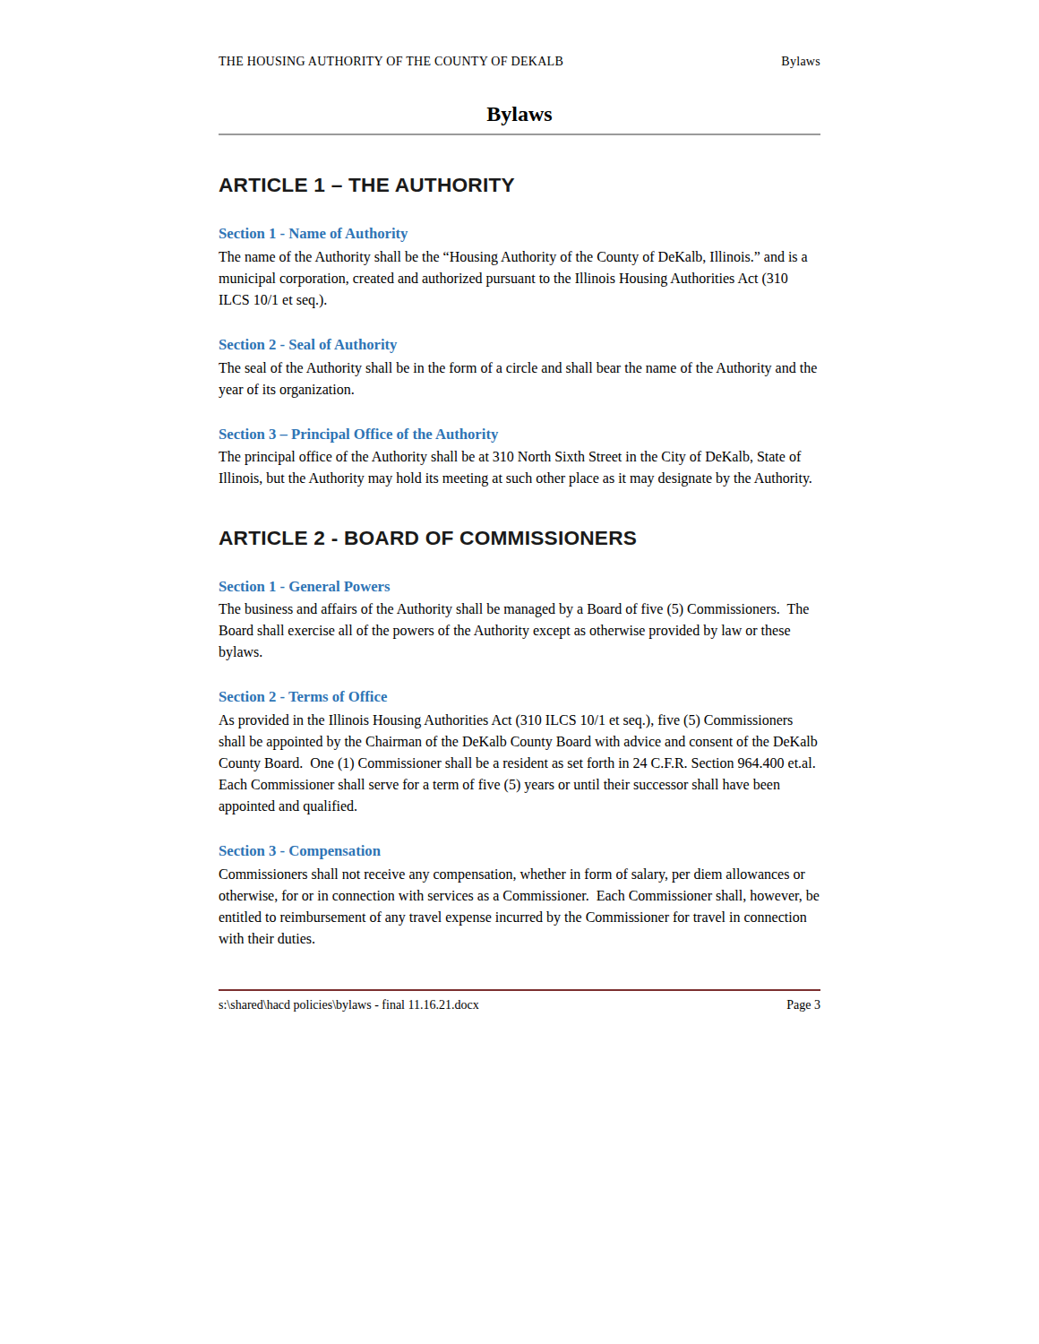The Housing Authority of the County of DeKalb Bylaws
Bylaws
ARTICLE 1 – THE AUTHORITY
Section 1 - Name of Authority
The name of the Authority shall be the “Housing Authority of the County of DeKalb, Illinois.” and is a municipal corporation, created and authorized pursuant to the Illinois Housing Authorities Act (310 ILCS 10/1 et seq.).
Section 2 - Seal of Authority
The seal of the Authority shall be in the form of a circle and shall bear the name of the Authority and the year of its organization.
Section 3 – Principal Office of the Authority
The principal office of the Authority shall be at 310 North Sixth Street in the City of DeKalb, State of Illinois, but the Authority may hold its meeting at such other place as it may designate by the Authority.
ARTICLE 2 - BOARD OF COMMISSIONERS
Section 1 - General Powers
The business and affairs of the Authority shall be managed by a Board of five (5) Commissioners. The Board shall exercise all of the powers of the Authority except as otherwise provided by law or these bylaws.
Section 2 - Terms of Office
As provided in the Illinois Housing Authorities Act (310 ILCS 10/1 et seq.), five (5) Commissioners shall be appointed by the Chairman of the DeKalb County Board with advice and consent of the DeKalb County Board. One (1) Commissioner shall be a resident as set forth in 24 C.F.R. Section 964.400 et.al. Each Commissioner shall serve for a term of five (5) years or until their successor shall have been appointed and qualified.
Section 3 - Compensation
Commissioners shall not receive any compensation, whether in form of salary, per diem allowances or otherwise, for or in connection with services as a Commissioner. Each Commissioner shall, however, be entitled to reimbursement of any travel expense incurred by the Commissioner for travel in connection with their duties.
s:\shared\hacd policies\bylaws - final 11.16.21.docx Page 3